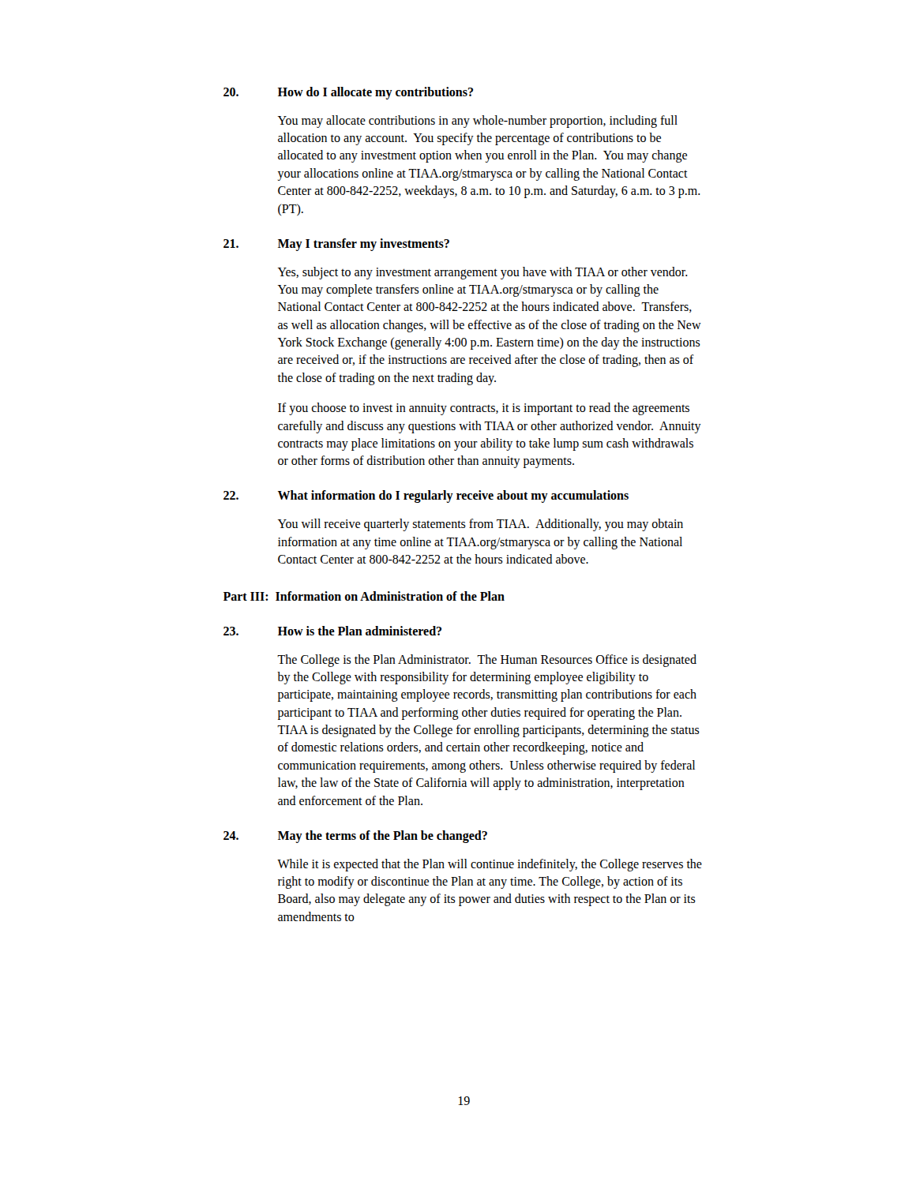20. How do I allocate my contributions?
You may allocate contributions in any whole-number proportion, including full allocation to any account. You specify the percentage of contributions to be allocated to any investment option when you enroll in the Plan. You may change your allocations online at TIAA.org/stmarysca or by calling the National Contact Center at 800-842-2252, weekdays, 8 a.m. to 10 p.m. and Saturday, 6 a.m. to 3 p.m. (PT).
21. May I transfer my investments?
Yes, subject to any investment arrangement you have with TIAA or other vendor. You may complete transfers online at TIAA.org/stmarysca or by calling the National Contact Center at 800-842-2252 at the hours indicated above. Transfers, as well as allocation changes, will be effective as of the close of trading on the New York Stock Exchange (generally 4:00 p.m. Eastern time) on the day the instructions are received or, if the instructions are received after the close of trading, then as of the close of trading on the next trading day.
If you choose to invest in annuity contracts, it is important to read the agreements carefully and discuss any questions with TIAA or other authorized vendor. Annuity contracts may place limitations on your ability to take lump sum cash withdrawals or other forms of distribution other than annuity payments.
22. What information do I regularly receive about my accumulations
You will receive quarterly statements from TIAA. Additionally, you may obtain information at any time online at TIAA.org/stmarysca or by calling the National Contact Center at 800-842-2252 at the hours indicated above.
Part III: Information on Administration of the Plan
23. How is the Plan administered?
The College is the Plan Administrator. The Human Resources Office is designated by the College with responsibility for determining employee eligibility to participate, maintaining employee records, transmitting plan contributions for each participant to TIAA and performing other duties required for operating the Plan. TIAA is designated by the College for enrolling participants, determining the status of domestic relations orders, and certain other recordkeeping, notice and communication requirements, among others. Unless otherwise required by federal law, the law of the State of California will apply to administration, interpretation and enforcement of the Plan.
24. May the terms of the Plan be changed?
While it is expected that the Plan will continue indefinitely, the College reserves the right to modify or discontinue the Plan at any time. The College, by action of its Board, also may delegate any of its power and duties with respect to the Plan or its amendments to
19